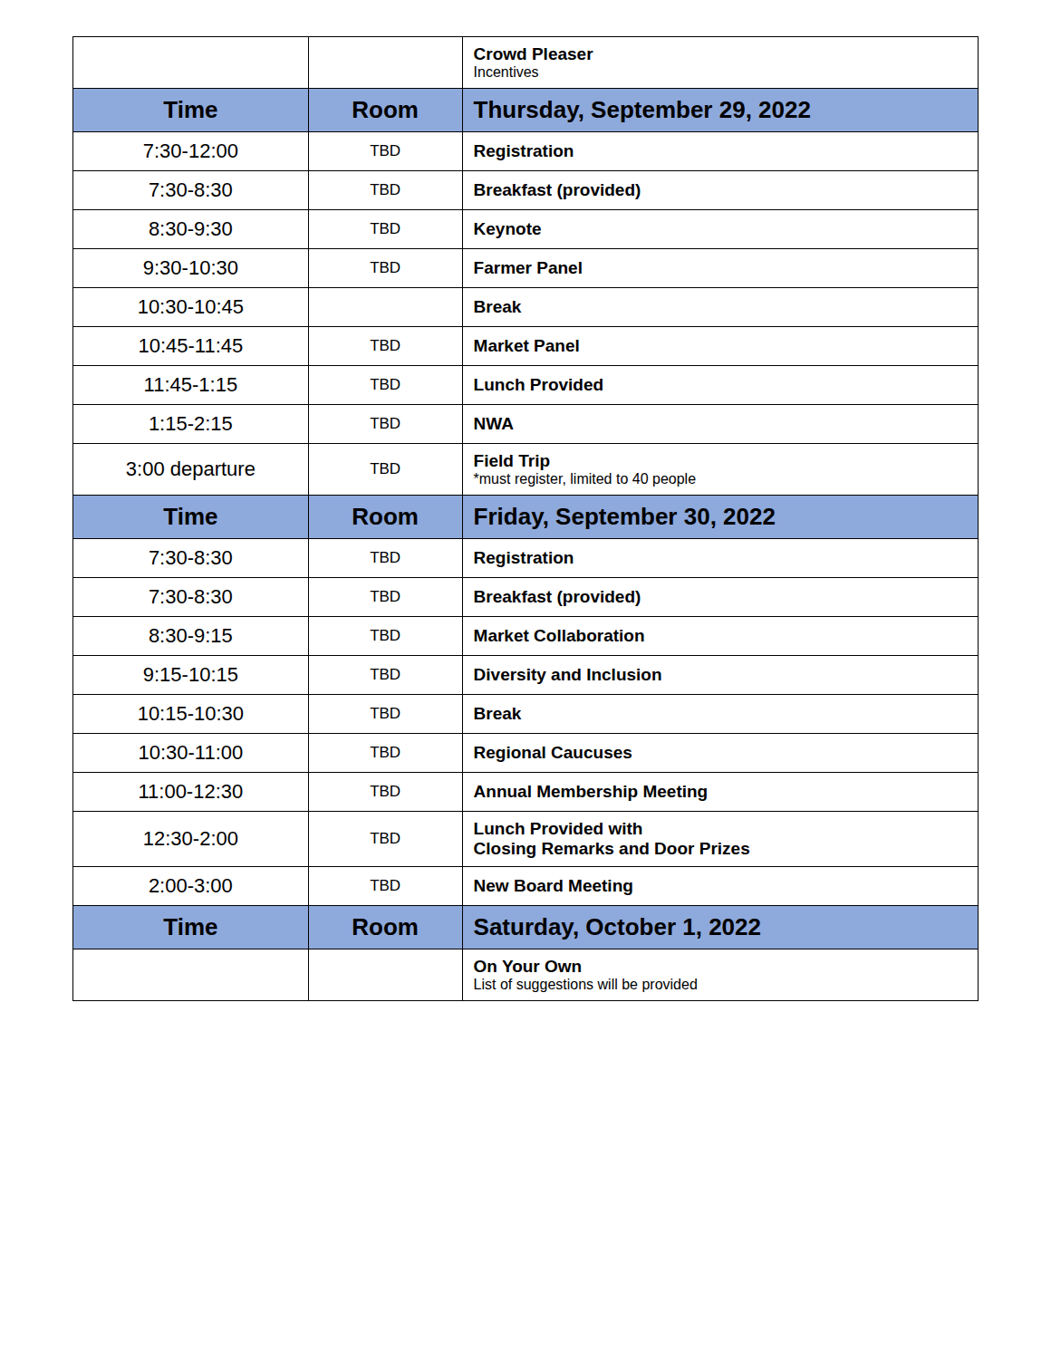| | | Crowd Pleaser Incentives |
| Time | Room | Thursday, September 29, 2022 |
| 7:30-12:00 | TBD | Registration |
| 7:30-8:30 | TBD | Breakfast (provided) |
| 8:30-9:30 | TBD | Keynote |
| 9:30-10:30 | TBD | Farmer Panel |
| 10:30-10:45 | | Break |
| 10:45-11:45 | TBD | Market Panel |
| 11:45-1:15 | TBD | Lunch Provided |
| 1:15-2:15 | TBD | NWA |
| 3:00 departure | TBD | Field Trip *must register, limited to 40 people |
| Time | Room | Friday, September 30, 2022 |
| 7:30-8:30 | TBD | Registration |
| 7:30-8:30 | TBD | Breakfast (provided) |
| 8:30-9:15 | TBD | Market Collaboration |
| 9:15-10:15 | TBD | Diversity and Inclusion |
| 10:15-10:30 | TBD | Break |
| 10:30-11:00 | TBD | Regional Caucuses |
| 11:00-12:30 | TBD | Annual Membership Meeting |
| 12:30-2:00 | TBD | Lunch Provided with Closing Remarks and Door Prizes |
| 2:00-3:00 | TBD | New Board Meeting |
| Time | Room | Saturday, October 1, 2022 |
| | | On Your Own List of suggestions will be provided |